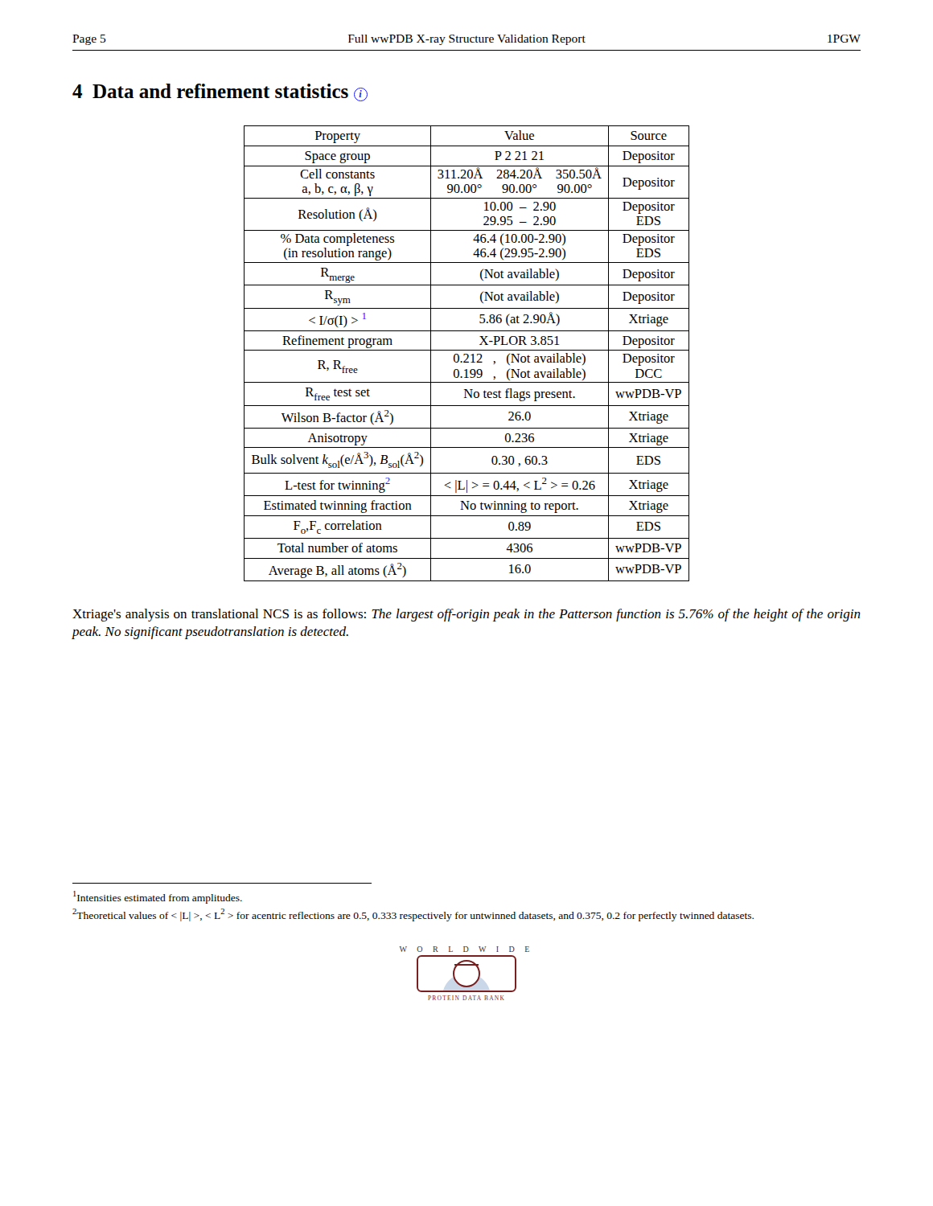Page 5
Full wwPDB X-ray Structure Validation Report
1PGW
4 Data and refinement statistics i
| Property | Value | Source |
| Space group | P 2 21 21 | Depositor |
| Cell constants a, b, c, α, β, γ | 311.20Å 284.20Å 350.50Å 90.00° 90.00° 90.00° | Depositor |
| Resolution (Å) | 10.00 – 2.90 29.95 – 2.90 | Depositor EDS |
| % Data completeness (in resolution range) | 46.4 (10.00-2.90) 46.4 (29.95-2.90) | Depositor EDS |
| R merge | (Not available) | Depositor |
| R sym | (Not available) | Depositor |
| < I/σ(I) > 1 | 5.86 (at 2.90Å) | Xtriage |
| Refinement program | X-PLOR 3.851 | Depositor |
| R, R free | 0.212 , (Not available) 0.199 , (Not available) | Depositor DCC |
| R free test set | No test flags present. | wwPDB-VP |
| Wilson B-factor (Å 2 ) | 26.0 | Xtriage |
| Anisotropy | 0.236 | Xtriage |
| Bulk solvent k sol (e/Å 3 ), B sol (Å 2 ) | 0.30 , 60.3 | EDS |
| L-test for twinning 2 | < /L/ > = 0.44, < L 2 > = 0.26 | Xtriage |
| Estimated twinning fraction | No twinning to report. | Xtriage |
| F o ,F c correlation | 0.89 | EDS |
| Total number of atoms | 4306 | wwPDB-VP |
| Average B, all atoms (Å 2 ) | 16.0 | wwPDB-VP |
Xtriage's analysis on translational NCS is as follows: The largest off-origin peak in the Patterson function is 5.76% of the height of the origin peak. No significant pseudotranslation is detected.
1 Intensities estimated from amplitudes.
2 Theoretical values of < |L| >, < L2 > for acentric reflections are 0.5, 0.333 respectively for untwinned datasets, and 0.375, 0.2 for perfectly twinned datasets.
W O R L D W I D E
PROTEIN DATA BANK